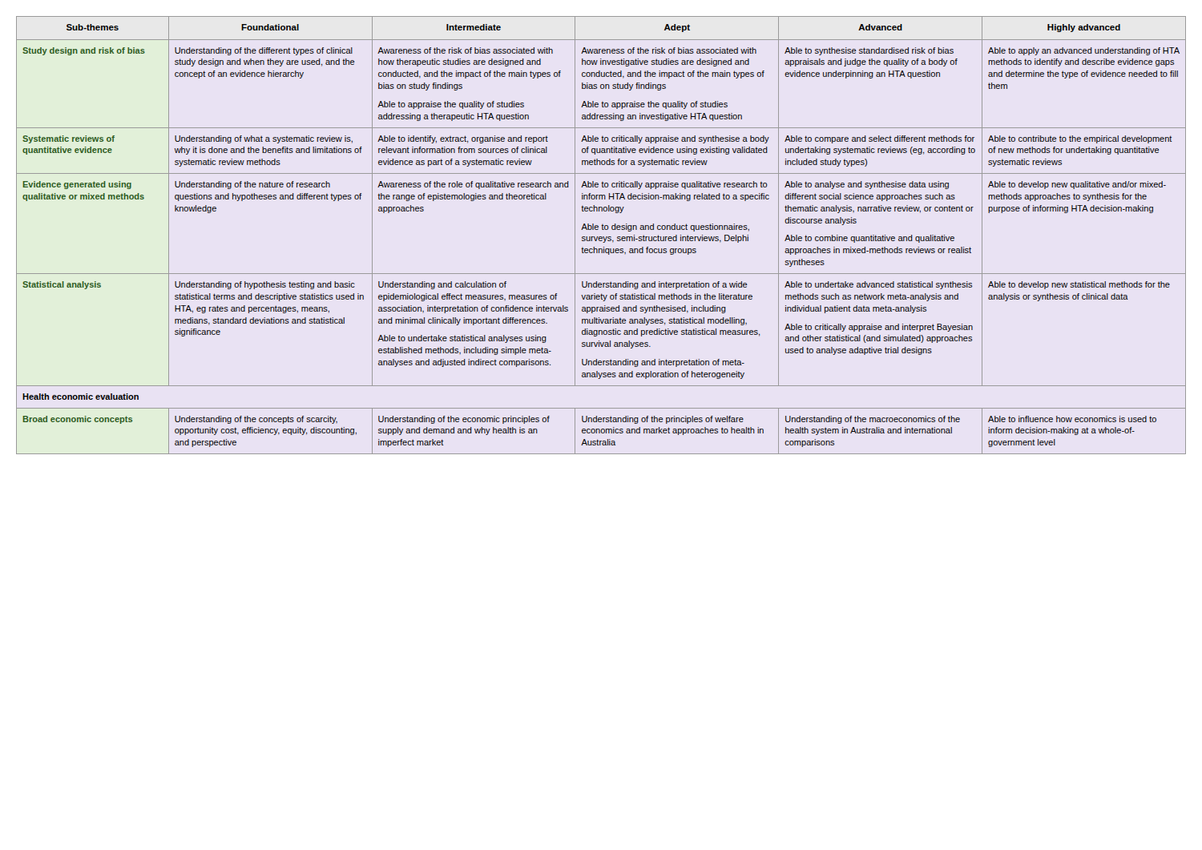| Sub-themes | Foundational | Intermediate | Adept | Advanced | Highly advanced |
| --- | --- | --- | --- | --- | --- |
| Study design and risk of bias | Understanding of the different types of clinical study design and when they are used, and the concept of an evidence hierarchy | Awareness of the risk of bias associated with how therapeutic studies are designed and conducted, and the impact of the main types of bias on study findings Able to appraise the quality of studies addressing a therapeutic HTA question | Awareness of the risk of bias associated with how investigative studies are designed and conducted, and the impact of the main types of bias on study findings Able to appraise the quality of studies addressing an investigative HTA question | Able to synthesise standardised risk of bias appraisals and judge the quality of a body of evidence underpinning an HTA question | Able to apply an advanced understanding of HTA methods to identify and describe evidence gaps and determine the type of evidence needed to fill them |
| Systematic reviews of quantitative evidence | Understanding of what a systematic review is, why it is done and the benefits and limitations of systematic review methods | Able to identify, extract, organise and report relevant information from sources of clinical evidence as part of a systematic review | Able to critically appraise and synthesise a body of quantitative evidence using existing validated methods for a systematic review | Able to compare and select different methods for undertaking systematic reviews (eg, according to included study types) | Able to contribute to the empirical development of new methods for undertaking quantitative systematic reviews |
| Evidence generated using qualitative or mixed methods | Understanding of the nature of research questions and hypotheses and different types of knowledge | Awareness of the role of qualitative research and the range of epistemologies and theoretical approaches | Able to critically appraise qualitative research to inform HTA decision-making related to a specific technology Able to design and conduct questionnaires, surveys, semi-structured interviews, Delphi techniques, and focus groups | Able to analyse and synthesise data using different social science approaches such as thematic analysis, narrative review, or content or discourse analysis Able to combine quantitative and qualitative approaches in mixed-methods reviews or realist syntheses | Able to develop new qualitative and/or mixed-methods approaches to synthesis for the purpose of informing HTA decision-making |
| Statistical analysis | Understanding of hypothesis testing and basic statistical terms and descriptive statistics used in HTA, eg rates and percentages, means, medians, standard deviations and statistical significance | Understanding and calculation of epidemiological effect measures, measures of association, interpretation of confidence intervals and minimal clinically important differences. Able to undertake statistical analyses using established methods, including simple meta-analyses and adjusted indirect comparisons. | Understanding and interpretation of a wide variety of statistical methods in the literature appraised and synthesised, including multivariate analyses, statistical modelling, diagnostic and predictive statistical measures, survival analyses. Understanding and interpretation of meta-analyses and exploration of heterogeneity | Able to undertake advanced statistical synthesis methods such as network meta-analysis and individual patient data meta-analysis Able to critically appraise and interpret Bayesian and other statistical (and simulated) approaches used to analyse adaptive trial designs | Able to develop new statistical methods for the analysis or synthesis of clinical data |
| Health economic evaluation |
| Broad economic concepts | Understanding of the concepts of scarcity, opportunity cost, efficiency, equity, discounting, and perspective | Understanding of the economic principles of supply and demand and why health is an imperfect market | Understanding of the principles of welfare economics and market approaches to health in Australia | Understanding of the macroeconomics of the health system in Australia and international comparisons | Able to influence how economics is used to inform decision-making at a whole-of-government level |